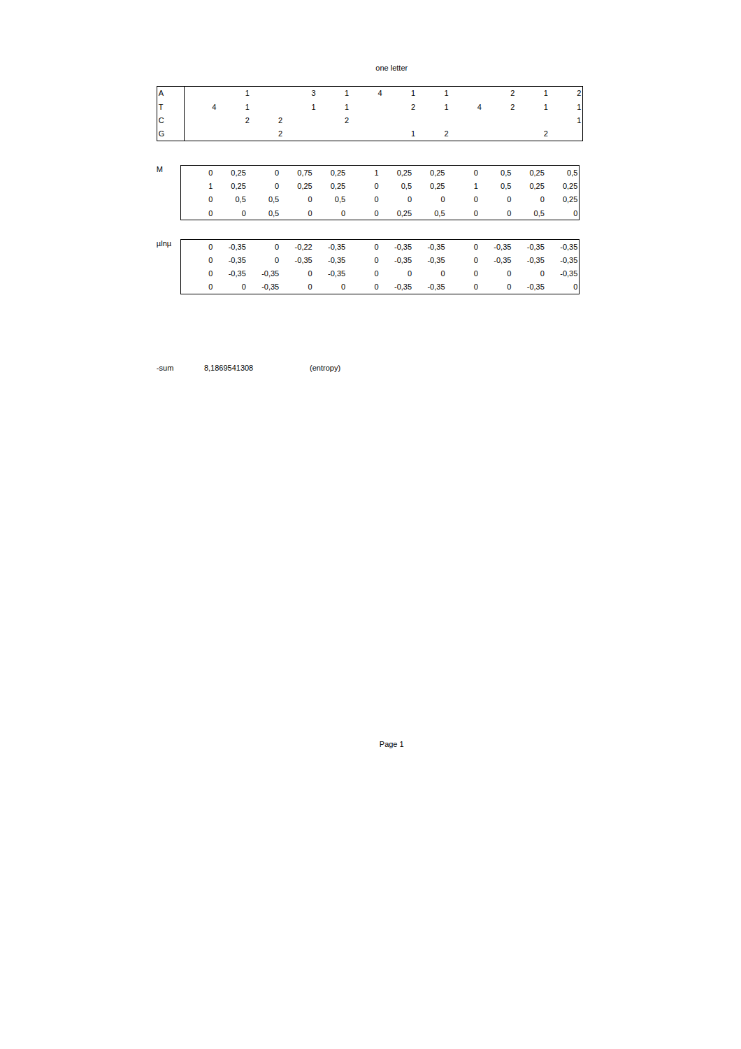one letter
| A | | 1 | | 3 | 1 | 4 | 1 | 1 | | 2 | 1 | 2 |
| T | 4 | 1 | | 1 | 1 | | 2 | 1 | 4 | 2 | 1 | 1 |
| C | | 2 | 2 | | 2 | | | | | | | 1 |
| G | | | 2 | | | | 1 | 2 | | | 2 | |
M
| 0 | 0,25 | 0 | 0,75 | 0,25 | 1 | 0,25 | 0,25 | 0 | 0,5 | 0,25 | 0,5 |
| 1 | 0,25 | 0 | 0,25 | 0,25 | 0 | 0,5 | 0,25 | 1 | 0,5 | 0,25 | 0,25 |
| 0 | 0,5 | 0,5 | 0 | 0,5 | 0 | 0 | 0 | 0 | 0 | 0 | 0,25 |
| 0 | 0 | 0,5 | 0 | 0 | 0 | 0,25 | 0,5 | 0 | 0 | 0,5 | 0 |
µlnµ
| 0 | -0,35 | 0 | -0,22 | -0,35 | 0 | -0,35 | -0,35 | 0 | -0,35 | -0,35 | -0,35 |
| 0 | -0,35 | 0 | -0,35 | -0,35 | 0 | -0,35 | -0,35 | 0 | -0,35 | -0,35 | -0,35 |
| 0 | -0,35 | -0,35 | 0 | -0,35 | 0 | 0 | 0 | 0 | 0 | 0 | -0,35 |
| 0 | 0 | -0,35 | 0 | 0 | 0 | -0,35 | -0,35 | 0 | 0 | -0,35 | 0 |
-sum 8,1869541308(entropy)
Page 1